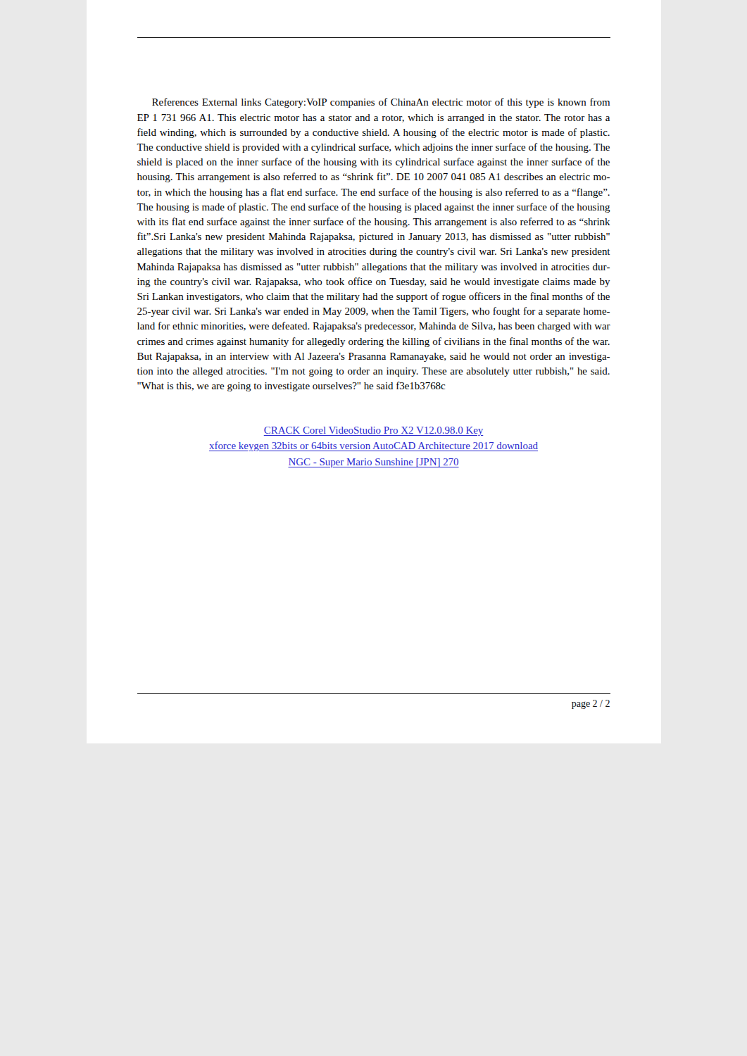References External links Category:VoIP companies of ChinaAn electric motor of this type is known from EP 1 731 966 A1. This electric motor has a stator and a rotor, which is arranged in the stator. The rotor has a field winding, which is surrounded by a conductive shield. A housing of the electric motor is made of plastic. The conductive shield is provided with a cylindrical surface, which adjoins the inner surface of the housing. The shield is placed on the inner surface of the housing with its cylindrical surface against the inner surface of the housing. This arrangement is also referred to as “shrink fit”. DE 10 2007 041 085 A1 describes an electric motor, in which the housing has a flat end surface. The end surface of the housing is also referred to as a “flange”. The housing is made of plastic. The end surface of the housing is placed against the inner surface of the housing with its flat end surface against the inner surface of the housing. This arrangement is also referred to as “shrink fit”.Sri Lanka's new president Mahinda Rajapaksa, pictured in January 2013, has dismissed as "utter rubbish" allegations that the military was involved in atrocities during the country's civil war. Sri Lanka's new president Mahinda Rajapaksa has dismissed as "utter rubbish" allegations that the military was involved in atrocities during the country's civil war. Rajapaksa, who took office on Tuesday, said he would investigate claims made by Sri Lankan investigators, who claim that the military had the support of rogue officers in the final months of the 25-year civil war. Sri Lanka's war ended in May 2009, when the Tamil Tigers, who fought for a separate homeland for ethnic minorities, were defeated. Rajapaksa's predecessor, Mahinda de Silva, has been charged with war crimes and crimes against humanity for allegedly ordering the killing of civilians in the final months of the war. But Rajapaksa, in an interview with Al Jazeera's Prasanna Ramanayake, said he would not order an investigation into the alleged atrocities. "I'm not going to order an inquiry. These are absolutely utter rubbish," he said. "What is this, we are going to investigate ourselves?" he said f3e1b3768c
CRACK Corel VideoStudio Pro X2 V12.0.98.0 Key
xforce keygen 32bits or 64bits version AutoCAD Architecture 2017 download
NGC - Super Mario Sunshine [JPN] 270
page 2 / 2